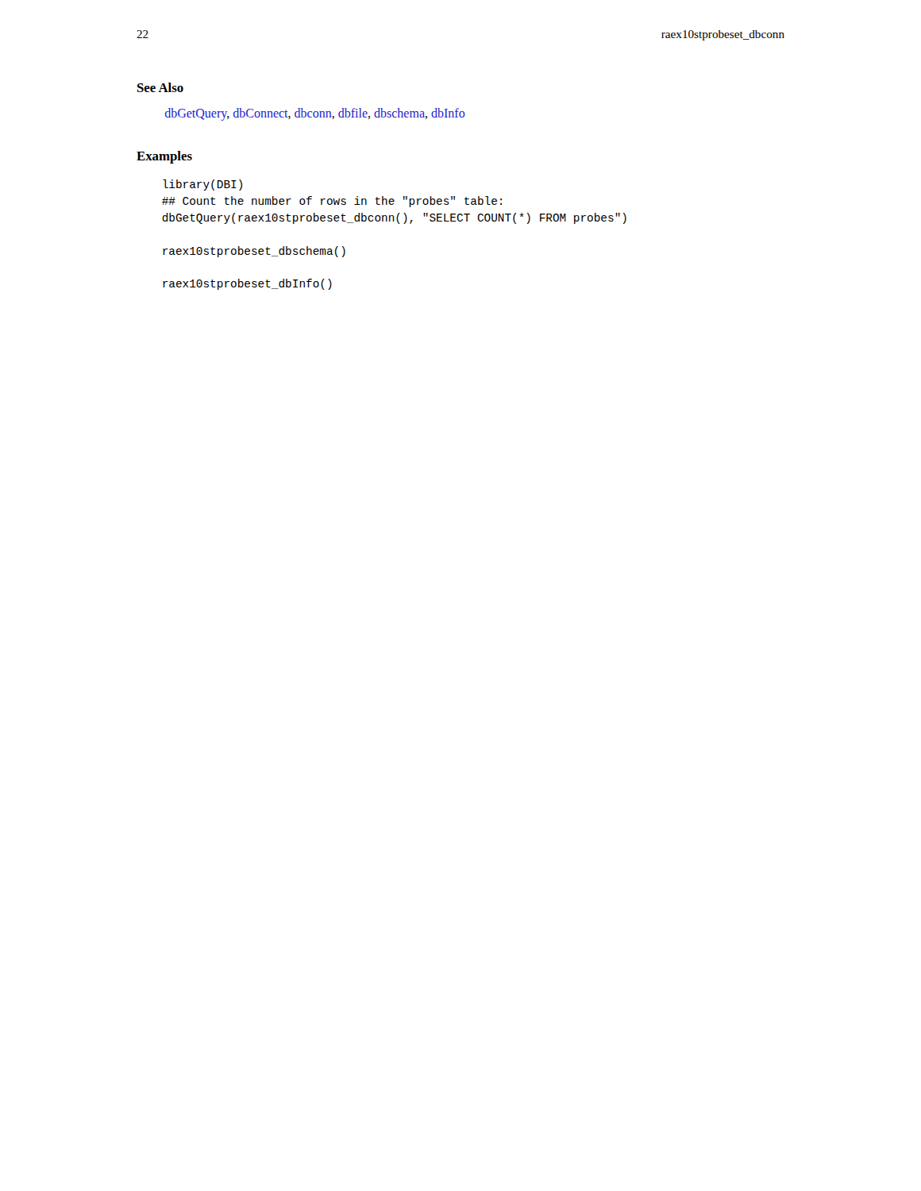22 raex10stprobeset_dbconn
See Also
dbGetQuery, dbConnect, dbconn, dbfile, dbschema, dbInfo
Examples
library(DBI)
## Count the number of rows in the "probes" table:
dbGetQuery(raex10stprobeset_dbconn(), "SELECT COUNT(*) FROM probes")

raex10stprobeset_dbschema()

raex10stprobeset_dbInfo()